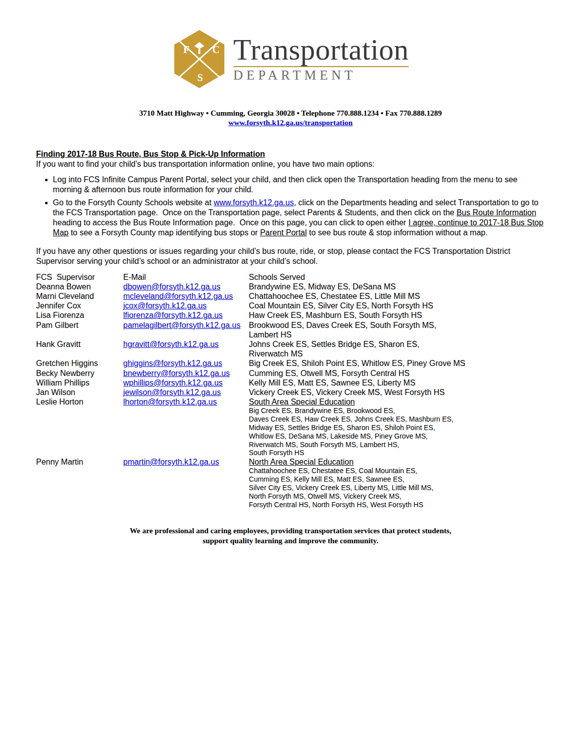F C S
Transportation
DEPARTMENT
3710 Matt Highway • Cumming, Georgia 30028 • Telephone 770.888.1234 • Fax 770.888.1289
www.forsyth.k12.ga.us/transportation
Finding 2017-18 Bus Route, Bus Stop & Pick-Up Information
If you want to find your child’s bus transportation information online, you have two main options:
Log into FCS Infinite Campus Parent Portal, select your child, and then click open the Transportation heading from the menu to see morning & afternoon bus route information for your child.
Go to the Forsyth County Schools website at www.forsyth.k12.ga.us, click on the Departments heading and select Transportation to go to the FCS Transportation page. Once on the Transportation page, select Parents & Students, and then click on the Bus Route Information heading to access the Bus Route Information page. Once on this page, you can click to open either I agree, continue to 2017-18 Bus Stop Map to see a Forsyth County map identifying bus stops or Parent Portal to see bus route & stop information without a map.
If you have any other questions or issues regarding your child’s bus route, ride, or stop, please contact the FCS Transportation District Supervisor serving your child’s school or an administrator at your child’s school.
| FCS Supervisor | E-Mail | Schools Served |
| Deanna Bowen | dbowen@forsyth.k12.ga.us | Brandywine ES, Midway ES, DeSana MS |
| Marni Cleveland | mcleveland@forsyth.k12.ga.us | Chattahoochee ES, Chestatee ES, Little Mill MS |
| Jennifer Cox | jcox@forsyth.k12.ga.us | Coal Mountain ES, Silver City ES, North Forsyth HS |
| Lisa Fiorenza | lfiorenza@forsyth.k12.ga.us | Haw Creek ES, Mashburn ES, South Forsyth HS |
| Pam Gilbert | pamelagilbert@forsyth.k12.ga.us | Brookwood ES, Daves Creek ES, South Forsyth MS, Lambert HS |
| Hank Gravitt | hgravitt@forsyth.k12.ga.us | Johns Creek ES, Settles Bridge ES, Sharon ES, Riverwatch MS |
| Gretchen Higgins | ghiggins@forsyth.k12.ga.us | Big Creek ES, Shiloh Point ES, Whitlow ES, Piney Grove MS |
| Becky Newberry | bnewberry@forsyth.k12.ga.us | Cumming ES, Otwell MS, Forsyth Central HS |
| William Phillips | wphillips@forsyth.k12.ga.us | Kelly Mill ES, Matt ES, Sawnee ES, Liberty MS |
| Jan Wilson | jewilson@forsyth.k12.ga.us | Vickery Creek ES, Vickery Creek MS, West Forsyth HS |
| Leslie Horton | lhorton@forsyth.k12.ga.us | South Area Special Education Big Creek ES, Brandywine ES, Brookwood ES, Daves Creek ES, Haw Creek ES, Johns Creek ES, Mashburn ES, Midway ES, Settles Bridge ES, Sharon ES, Shiloh Point ES, Whitlow ES, DeSana MS, Lakeside MS, Piney Grove MS, Riverwatch MS, South Forsyth MS, Lambert HS, South Forsyth HS |
| Penny Martin | pmartin@forsyth.k12.ga.us | North Area Special Education Chattahoochee ES, Chestatee ES, Coal Mountain ES, Cumming ES, Kelly Mill ES, Matt ES, Sawnee ES, Silver City ES, Vickery Creek ES, Liberty MS, Little Mill MS, North Forsyth MS, Otwell MS, Vickery Creek MS, Forsyth Central HS, North Forsyth HS, West Forsyth HS |
We are professional and caring employees, providing transportation services that protect students,
support quality learning and improve the community.